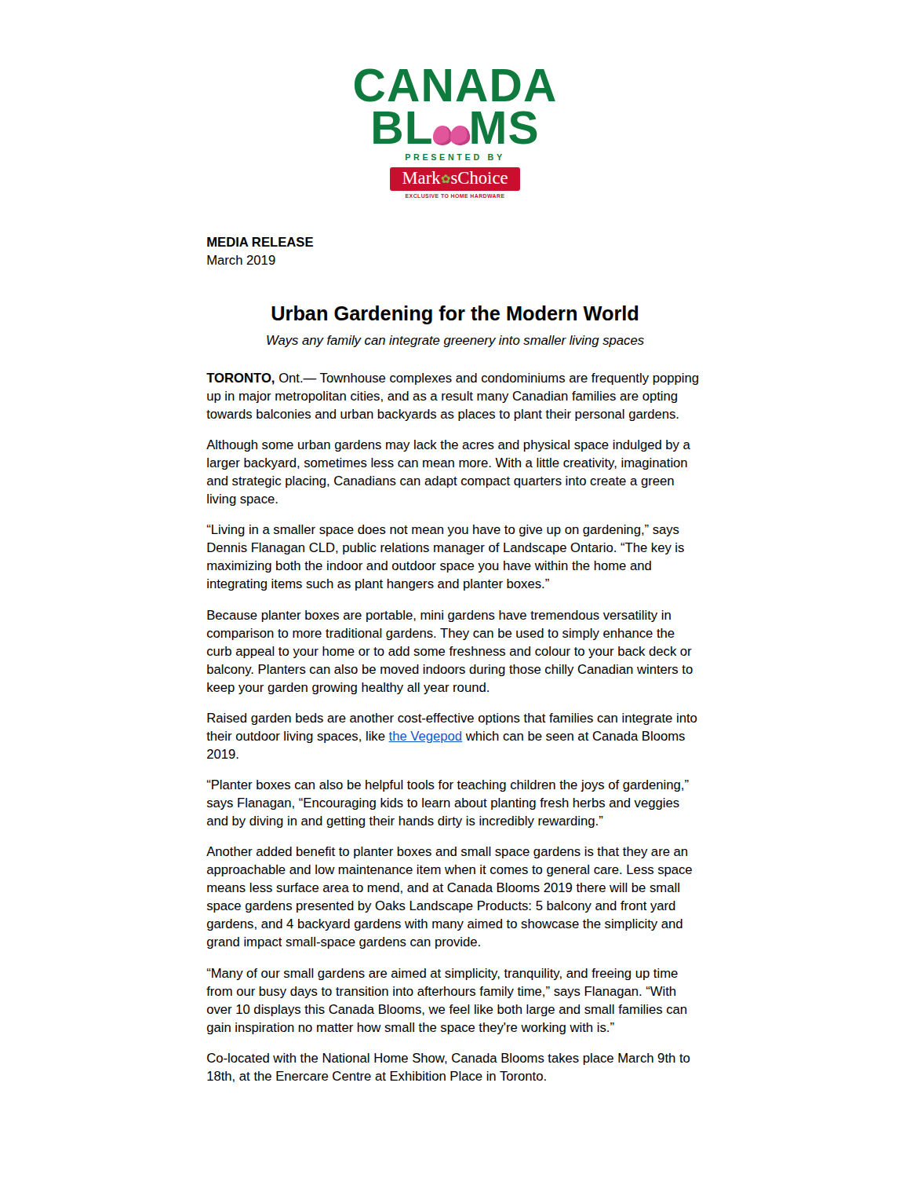CANADA
BL MS
PRESENTED BY
Mark✿sChoice
EXCLUSIVE TO HOME HARDWARE
MEDIA RELEASE
March 2019
Urban Gardening for the Modern World
Ways any family can integrate greenery into smaller living spaces
TORONTO, Ont.— Townhouse complexes and condominiums are frequently popping up in major metropolitan cities, and as a result many Canadian families are opting towards balconies and urban backyards as places to plant their personal gardens.
Although some urban gardens may lack the acres and physical space indulged by a larger backyard, sometimes less can mean more. With a little creativity, imagination and strategic placing, Canadians can adapt compact quarters into create a green living space.
“Living in a smaller space does not mean you have to give up on gardening,” says Dennis Flanagan CLD, public relations manager of Landscape Ontario. “The key is maximizing both the indoor and outdoor space you have within the home and integrating items such as plant hangers and planter boxes.”
Because planter boxes are portable, mini gardens have tremendous versatility in comparison to more traditional gardens. They can be used to simply enhance the curb appeal to your home or to add some freshness and colour to your back deck or balcony. Planters can also be moved indoors during those chilly Canadian winters to keep your garden growing healthy all year round.
Raised garden beds are another cost-effective options that families can integrate into their outdoor living spaces, like the Vegepod which can be seen at Canada Blooms 2019.
“Planter boxes can also be helpful tools for teaching children the joys of gardening,” says Flanagan, “Encouraging kids to learn about planting fresh herbs and veggies and by diving in and getting their hands dirty is incredibly rewarding.”
Another added benefit to planter boxes and small space gardens is that they are an approachable and low maintenance item when it comes to general care. Less space means less surface area to mend, and at Canada Blooms 2019 there will be small space gardens presented by Oaks Landscape Products: 5 balcony and front yard gardens, and 4 backyard gardens with many aimed to showcase the simplicity and grand impact small-space gardens can provide.
“Many of our small gardens are aimed at simplicity, tranquility, and freeing up time from our busy days to transition into afterhours family time,” says Flanagan. “With over 10 displays this Canada Blooms, we feel like both large and small families can gain inspiration no matter how small the space they're working with is.”
Co-located with the National Home Show, Canada Blooms takes place March 9th to 18th, at the Enercare Centre at Exhibition Place in Toronto.